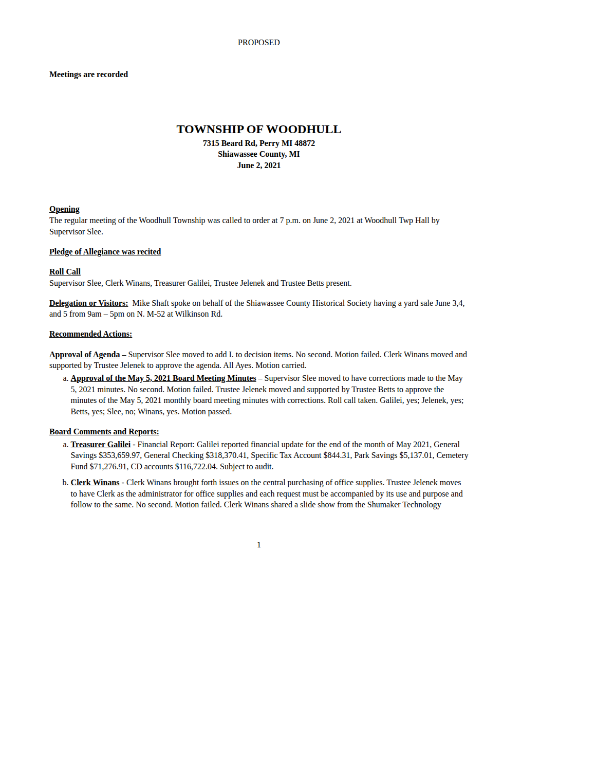PROPOSED
Meetings are recorded
TOWNSHIP OF WOODHULL
7315 Beard Rd, Perry MI 48872
Shiawassee County, MI
June 2, 2021
Opening
The regular meeting of the Woodhull Township was called to order at 7 p.m. on June 2, 2021 at Woodhull Twp Hall by Supervisor Slee.
Pledge of Allegiance was recited
Roll Call
Supervisor Slee, Clerk Winans, Treasurer Galilei, Trustee Jelenek and Trustee Betts present.
Delegation or Visitors: Mike Shaft spoke on behalf of the Shiawassee County Historical Society having a yard sale June 3,4, and 5 from 9am – 5pm on N. M-52 at Wilkinson Rd.
Recommended Actions:
Approval of Agenda – Supervisor Slee moved to add I. to decision items. No second. Motion failed. Clerk Winans moved and supported by Trustee Jelenek to approve the agenda. All Ayes. Motion carried.
Approval of the May 5, 2021 Board Meeting Minutes – Supervisor Slee moved to have corrections made to the May 5, 2021 minutes. No second. Motion failed. Trustee Jelenek moved and supported by Trustee Betts to approve the minutes of the May 5, 2021 monthly board meeting minutes with corrections. Roll call taken. Galilei, yes; Jelenek, yes; Betts, yes; Slee, no; Winans, yes. Motion passed.
Board Comments and Reports:
Treasurer Galilei - Financial Report: Galilei reported financial update for the end of the month of May 2021, General Savings $353,659.97, General Checking $318,370.41, Specific Tax Account $844.31, Park Savings $5,137.01, Cemetery Fund $71,276.91, CD accounts $116,722.04. Subject to audit.
Clerk Winans - Clerk Winans brought forth issues on the central purchasing of office supplies. Trustee Jelenek moves to have Clerk as the administrator for office supplies and each request must be accompanied by its use and purpose and follow to the same. No second. Motion failed. Clerk Winans shared a slide show from the Shumaker Technology
1